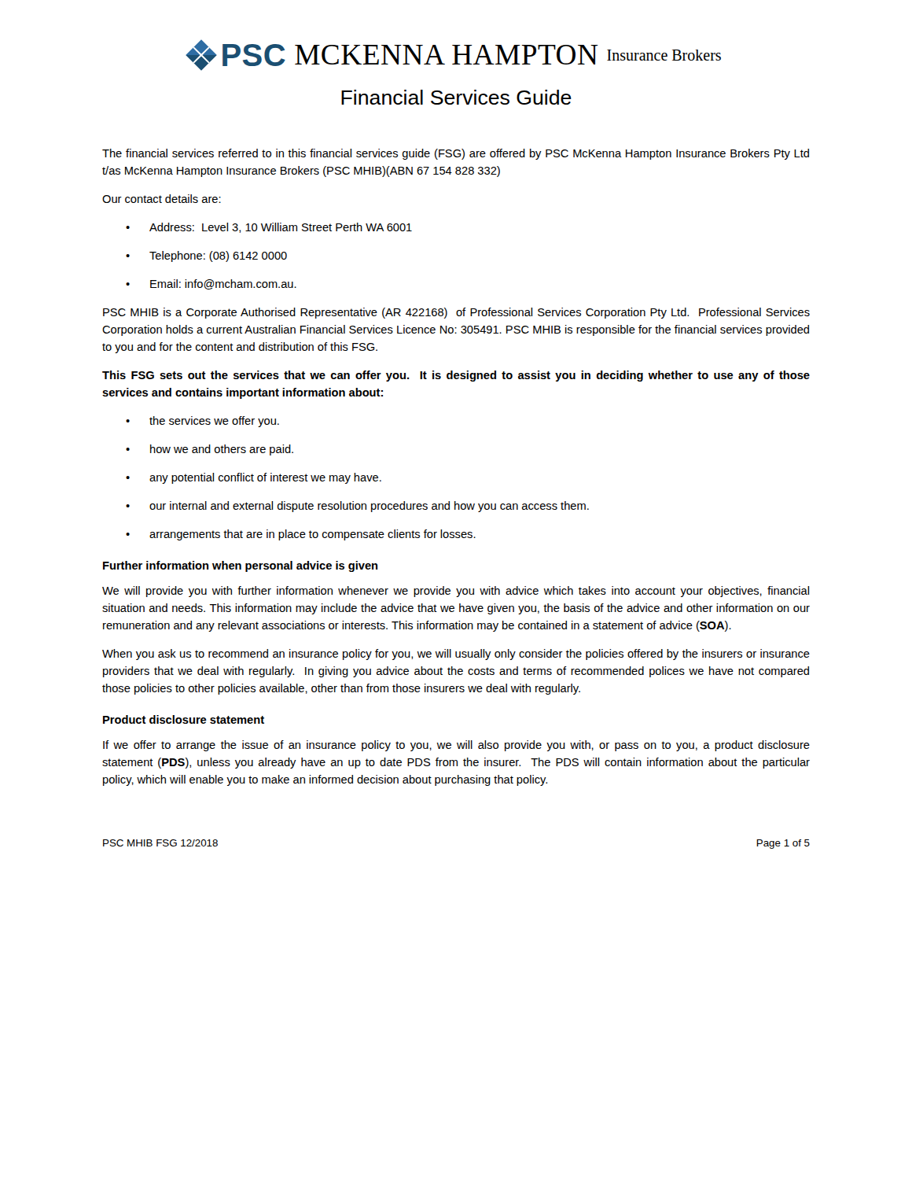PSC MCKENNA HAMPTON Insurance Brokers
Financial Services Guide
The financial services referred to in this financial services guide (FSG) are offered by PSC McKenna Hampton Insurance Brokers Pty Ltd t/as McKenna Hampton Insurance Brokers (PSC MHIB)(ABN 67 154 828 332)
Our contact details are:
Address: Level 3, 10 William Street Perth WA 6001
Telephone: (08) 6142 0000
Email: info@mcham.com.au.
PSC MHIB is a Corporate Authorised Representative (AR 422168) of Professional Services Corporation Pty Ltd. Professional Services Corporation holds a current Australian Financial Services Licence No: 305491. PSC MHIB is responsible for the financial services provided to you and for the content and distribution of this FSG.
This FSG sets out the services that we can offer you. It is designed to assist you in deciding whether to use any of those services and contains important information about:
the services we offer you.
how we and others are paid.
any potential conflict of interest we may have.
our internal and external dispute resolution procedures and how you can access them.
arrangements that are in place to compensate clients for losses.
Further information when personal advice is given
We will provide you with further information whenever we provide you with advice which takes into account your objectives, financial situation and needs. This information may include the advice that we have given you, the basis of the advice and other information on our remuneration and any relevant associations or interests. This information may be contained in a statement of advice (SOA).
When you ask us to recommend an insurance policy for you, we will usually only consider the policies offered by the insurers or insurance providers that we deal with regularly. In giving you advice about the costs and terms of recommended polices we have not compared those policies to other policies available, other than from those insurers we deal with regularly.
Product disclosure statement
If we offer to arrange the issue of an insurance policy to you, we will also provide you with, or pass on to you, a product disclosure statement (PDS), unless you already have an up to date PDS from the insurer. The PDS will contain information about the particular policy, which will enable you to make an informed decision about purchasing that policy.
PSC MHIB FSG 12/2018 Page 1 of 5